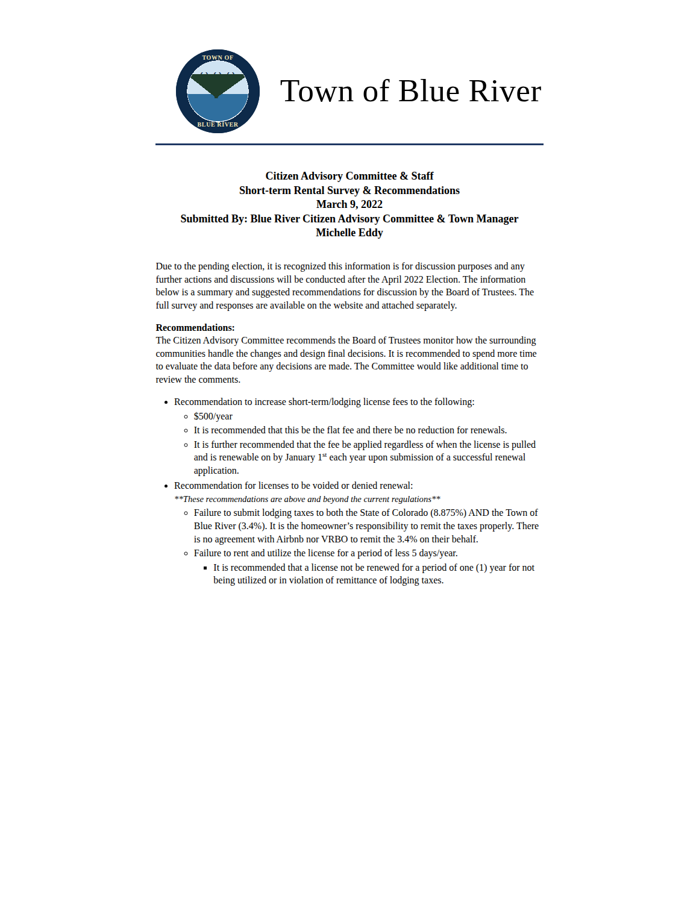Town of Blue River
❮❯ ❮❯ ❮❯
Town of Blue River
Citizen Advisory Committee & Staff
Short-term Rental Survey & Recommendations
March 9, 2022
Submitted By: Blue River Citizen Advisory Committee & Town Manager
Michelle Eddy
Due to the pending election, it is recognized this information is for discussion purposes and any further actions and discussions will be conducted after the April 2022 Election. The information below is a summary and suggested recommendations for discussion by the Board of Trustees. The full survey and responses are available on the website and attached separately.
Recommendations:
The Citizen Advisory Committee recommends the Board of Trustees monitor how the surrounding communities handle the changes and design final decisions. It is recommended to spend more time to evaluate the data before any decisions are made. The Committee would like additional time to review the comments.
Recommendation to increase short-term/lodging license fees to the following:
$500/year
It is recommended that this be the flat fee and there be no reduction for renewals.
It is further recommended that the fee be applied regardless of when the license is pulled and is renewable on by January 1st each year upon submission of a successful renewal application.
Recommendation for licenses to be voided or denied renewal:
**These recommendations are above and beyond the current regulations**
Failure to submit lodging taxes to both the State of Colorado (8.875%) AND the Town of Blue River (3.4%). It is the homeowner’s responsibility to remit the taxes properly. There is no agreement with Airbnb nor VRBO to remit the 3.4% on their behalf.
Failure to rent and utilize the license for a period of less 5 days/year.
It is recommended that a license not be renewed for a period of one (1) year for not being utilized or in violation of remittance of lodging taxes.